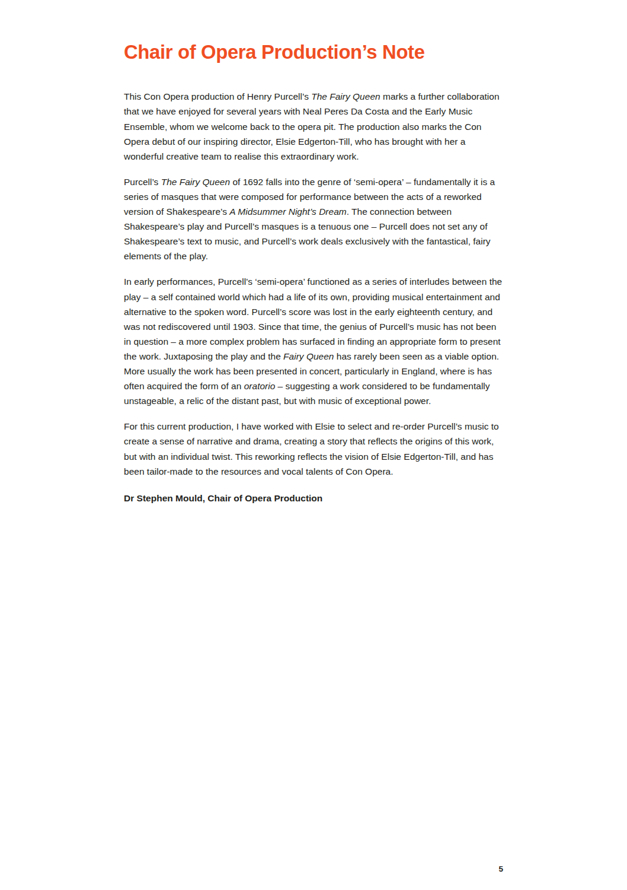Chair of Opera Production’s Note
This Con Opera production of Henry Purcell’s The Fairy Queen marks a further collaboration that we have enjoyed for several years with Neal Peres Da Costa and the Early Music Ensemble, whom we welcome back to the opera pit. The production also marks the Con Opera debut of our inspiring director, Elsie Edgerton-Till, who has brought with her a wonderful creative team to realise this extraordinary work.
Purcell’s The Fairy Queen of 1692 falls into the genre of ‘semi-opera’ – fundamentally it is a series of masques that were composed for performance between the acts of a reworked version of Shakespeare’s A Midsummer Night’s Dream. The connection between Shakespeare’s play and Purcell’s masques is a tenuous one – Purcell does not set any of Shakespeare’s text to music, and Purcell’s work deals exclusively with the fantastical, fairy elements of the play.
In early performances, Purcell’s ‘semi-opera’ functioned as a series of interludes between the play – a self contained world which had a life of its own, providing musical entertainment and alternative to the spoken word. Purcell’s score was lost in the early eighteenth century, and was not rediscovered until 1903. Since that time, the genius of Purcell’s music has not been in question – a more complex problem has surfaced in finding an appropriate form to present the work. Juxtaposing the play and the Fairy Queen has rarely been seen as a viable option. More usually the work has been presented in concert, particularly in England, where is has often acquired the form of an oratorio – suggesting a work considered to be fundamentally unstageable, a relic of the distant past, but with music of exceptional power.
For this current production, I have worked with Elsie to select and re-order Purcell’s music to create a sense of narrative and drama, creating a story that reflects the origins of this work, but with an individual twist. This reworking reflects the vision of Elsie Edgerton-Till, and has been tailor-made to the resources and vocal talents of Con Opera.
Dr Stephen Mould, Chair of Opera Production
5